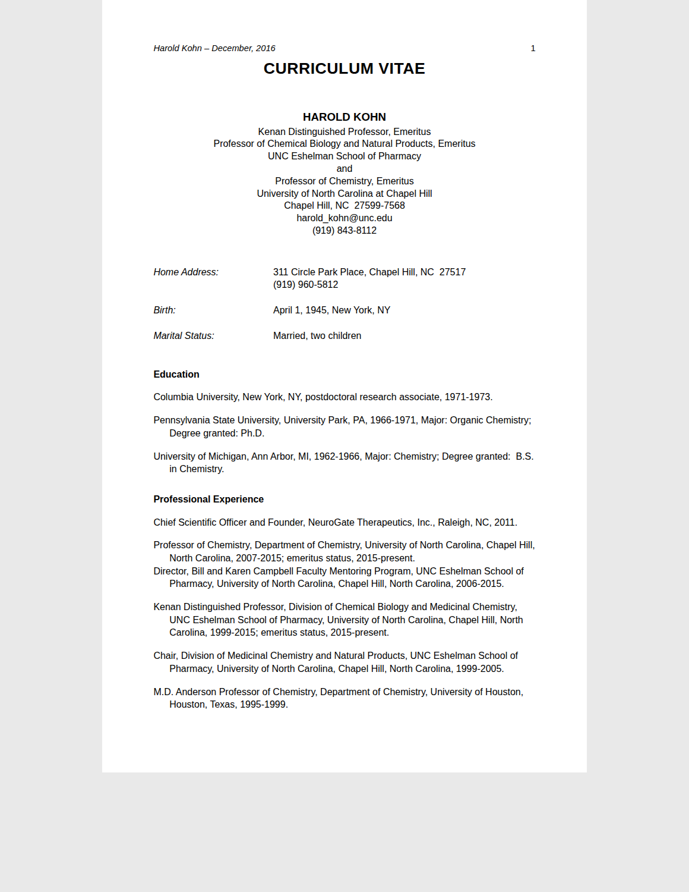Harold Kohn – December, 2016 1
CURRICULUM VITAE
HAROLD KOHN
Kenan Distinguished Professor, Emeritus
Professor of Chemical Biology and Natural Products, Emeritus
UNC Eshelman School of Pharmacy
and
Professor of Chemistry, Emeritus
University of North Carolina at Chapel Hill
Chapel Hill, NC 27599-7568
harold_kohn@unc.edu
(919) 843-8112
Home Address:
311 Circle Park Place, Chapel Hill, NC 27517 (919) 960-5812
Birth:
April 1, 1945, New York, NY
Marital Status:
Married, two children
Education
Columbia University, New York, NY, postdoctoral research associate, 1971-1973.
Pennsylvania State University, University Park, PA, 1966-1971, Major: Organic Chemistry; Degree granted: Ph.D.
University of Michigan, Ann Arbor, MI, 1962-1966, Major: Chemistry; Degree granted: B.S. in Chemistry.
Professional Experience
Chief Scientific Officer and Founder, NeuroGate Therapeutics, Inc., Raleigh, NC, 2011.
Professor of Chemistry, Department of Chemistry, University of North Carolina, Chapel Hill, North Carolina, 2007-2015; emeritus status, 2015-present.
Director, Bill and Karen Campbell Faculty Mentoring Program, UNC Eshelman School of Pharmacy, University of North Carolina, Chapel Hill, North Carolina, 2006-2015.
Kenan Distinguished Professor, Division of Chemical Biology and Medicinal Chemistry, UNC Eshelman School of Pharmacy, University of North Carolina, Chapel Hill, North Carolina, 1999-2015; emeritus status, 2015-present.
Chair, Division of Medicinal Chemistry and Natural Products, UNC Eshelman School of Pharmacy, University of North Carolina, Chapel Hill, North Carolina, 1999-2005.
M.D. Anderson Professor of Chemistry, Department of Chemistry, University of Houston, Houston, Texas, 1995-1999.